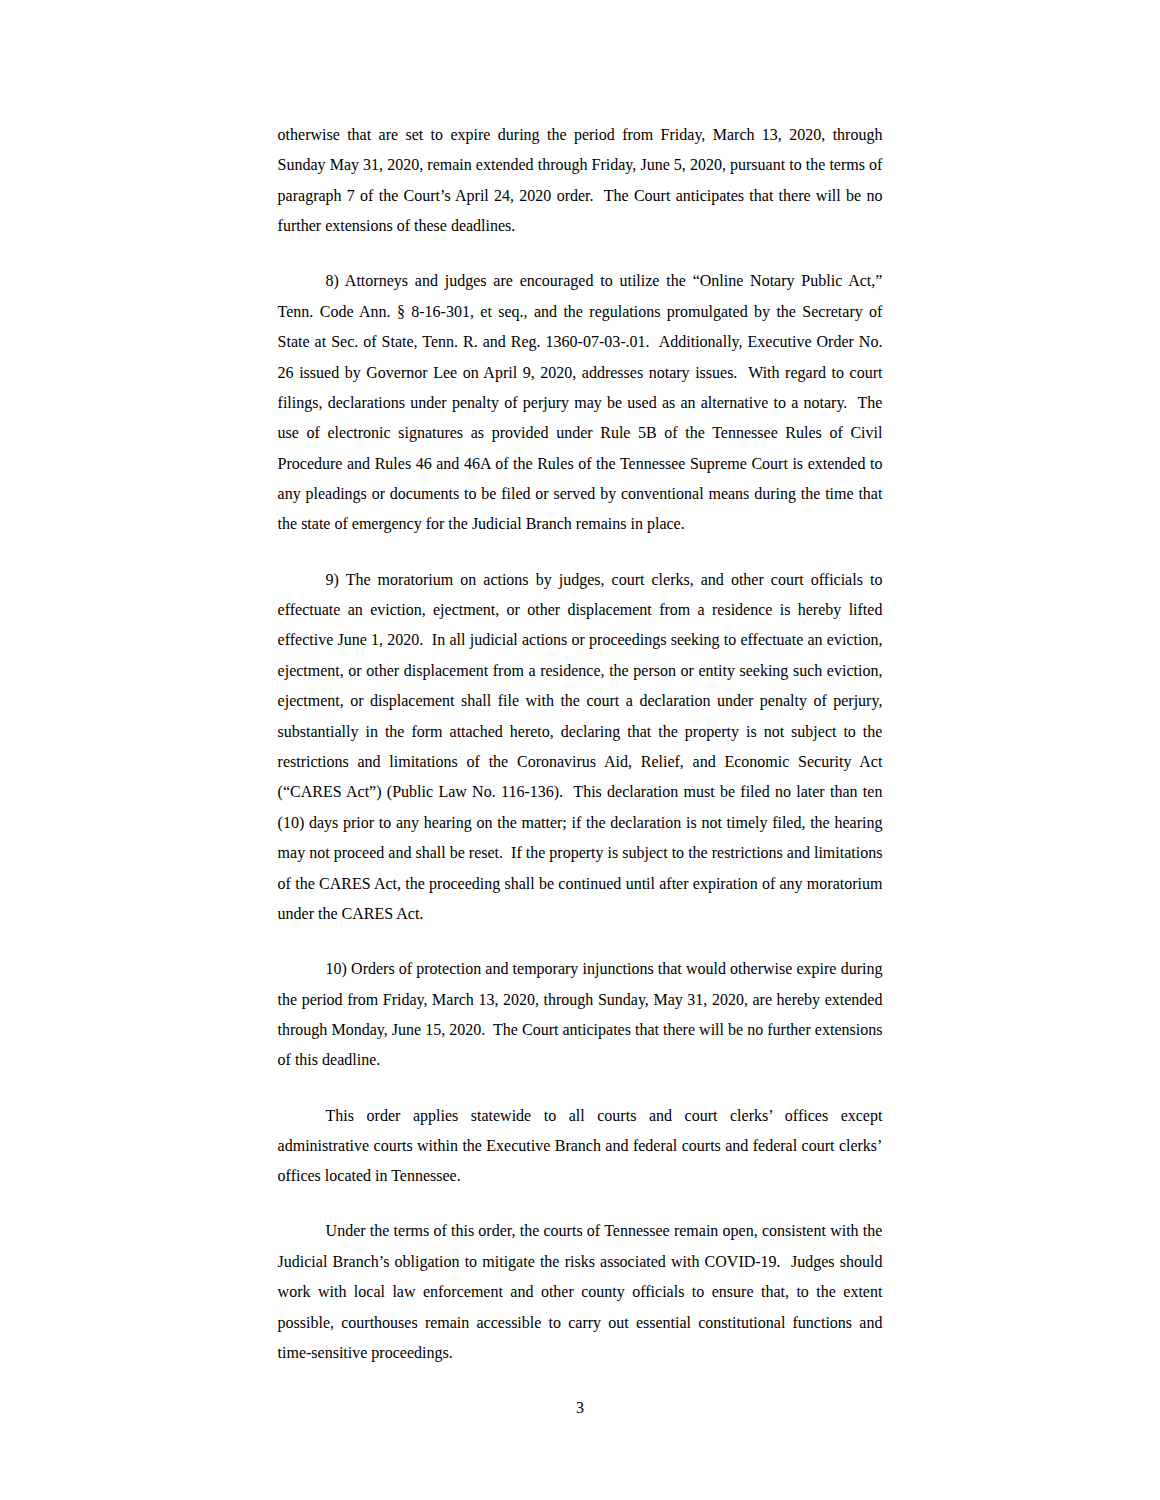otherwise that are set to expire during the period from Friday, March 13, 2020, through Sunday May 31, 2020, remain extended through Friday, June 5, 2020, pursuant to the terms of paragraph 7 of the Court’s April 24, 2020 order. The Court anticipates that there will be no further extensions of these deadlines.
8) Attorneys and judges are encouraged to utilize the “Online Notary Public Act,” Tenn. Code Ann. § 8-16-301, et seq., and the regulations promulgated by the Secretary of State at Sec. of State, Tenn. R. and Reg. 1360-07-03-.01. Additionally, Executive Order No. 26 issued by Governor Lee on April 9, 2020, addresses notary issues. With regard to court filings, declarations under penalty of perjury may be used as an alternative to a notary. The use of electronic signatures as provided under Rule 5B of the Tennessee Rules of Civil Procedure and Rules 46 and 46A of the Rules of the Tennessee Supreme Court is extended to any pleadings or documents to be filed or served by conventional means during the time that the state of emergency for the Judicial Branch remains in place.
9) The moratorium on actions by judges, court clerks, and other court officials to effectuate an eviction, ejectment, or other displacement from a residence is hereby lifted effective June 1, 2020. In all judicial actions or proceedings seeking to effectuate an eviction, ejectment, or other displacement from a residence, the person or entity seeking such eviction, ejectment, or displacement shall file with the court a declaration under penalty of perjury, substantially in the form attached hereto, declaring that the property is not subject to the restrictions and limitations of the Coronavirus Aid, Relief, and Economic Security Act (“CARES Act”) (Public Law No. 116-136). This declaration must be filed no later than ten (10) days prior to any hearing on the matter; if the declaration is not timely filed, the hearing may not proceed and shall be reset. If the property is subject to the restrictions and limitations of the CARES Act, the proceeding shall be continued until after expiration of any moratorium under the CARES Act.
10) Orders of protection and temporary injunctions that would otherwise expire during the period from Friday, March 13, 2020, through Sunday, May 31, 2020, are hereby extended through Monday, June 15, 2020. The Court anticipates that there will be no further extensions of this deadline.
This order applies statewide to all courts and court clerks’ offices except administrative courts within the Executive Branch and federal courts and federal court clerks’ offices located in Tennessee.
Under the terms of this order, the courts of Tennessee remain open, consistent with the Judicial Branch’s obligation to mitigate the risks associated with COVID-19. Judges should work with local law enforcement and other county officials to ensure that, to the extent possible, courthouses remain accessible to carry out essential constitutional functions and time-sensitive proceedings.
3